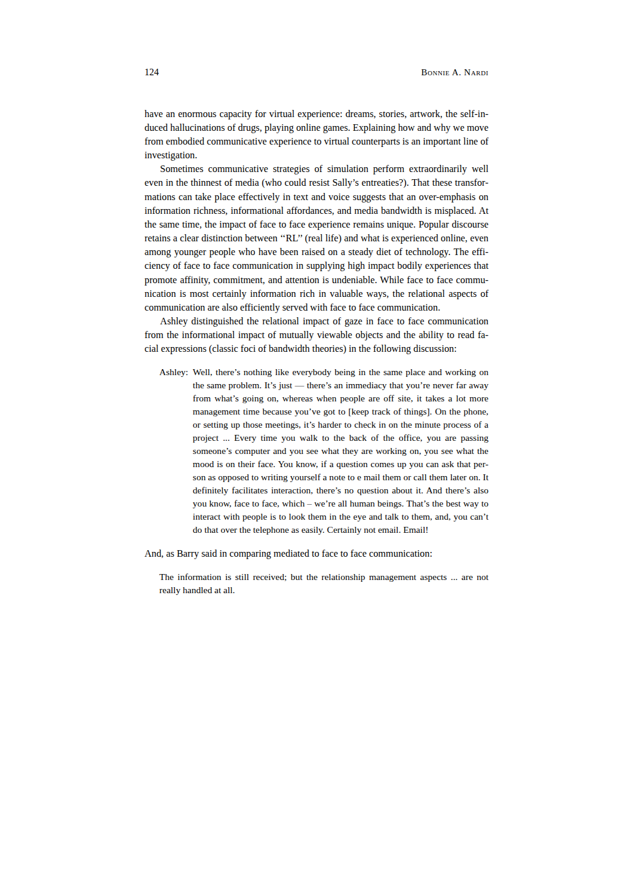124 Bonnie A. Nardi
have an enormous capacity for virtual experience: dreams, stories, artwork, the self-induced hallucinations of drugs, playing online games. Explaining how and why we move from embodied communicative experience to virtual counterparts is an important line of investigation.
Sometimes communicative strategies of simulation perform extraordinarily well even in the thinnest of media (who could resist Sally’s entreaties?). That these transformations can take place effectively in text and voice suggests that an over-emphasis on information richness, informational affordances, and media bandwidth is misplaced. At the same time, the impact of face to face experience remains unique. Popular discourse retains a clear distinction between ‘‘RL’’ (real life) and what is experienced online, even among younger people who have been raised on a steady diet of technology. The efficiency of face to face communication in supplying high impact bodily experiences that promote affinity, commitment, and attention is undeniable. While face to face communication is most certainly information rich in valuable ways, the relational aspects of communication are also efficiently served with face to face communication.
Ashley distinguished the relational impact of gaze in face to face communication from the informational impact of mutually viewable objects and the ability to read facial expressions (classic foci of bandwidth theories) in the following discussion:
Ashley:
Well, there’s nothing like everybody being in the same place and working on the same problem. It’s just — there’s an immediacy that you’re never far away from what’s going on, whereas when people are off site, it takes a lot more management time because you’ve got to [keep track of things]. On the phone, or setting up those meetings, it’s harder to check in on the minute process of a project ... Every time you walk to the back of the office, you are passing someone’s computer and you see what they are working on, you see what the mood is on their face. You know, if a question comes up you can ask that person as opposed to writing yourself a note to e mail them or call them later on. It definitely facilitates interaction, there’s no question about it. And there’s also you know, face to face, which – we’re all human beings. That’s the best way to interact with people is to look them in the eye and talk to them, and, you can’t do that over the telephone as easily. Certainly not email. Email!
And, as Barry said in comparing mediated to face to face communication:
The information is still received; but the relationship management aspects ... are not really handled at all.